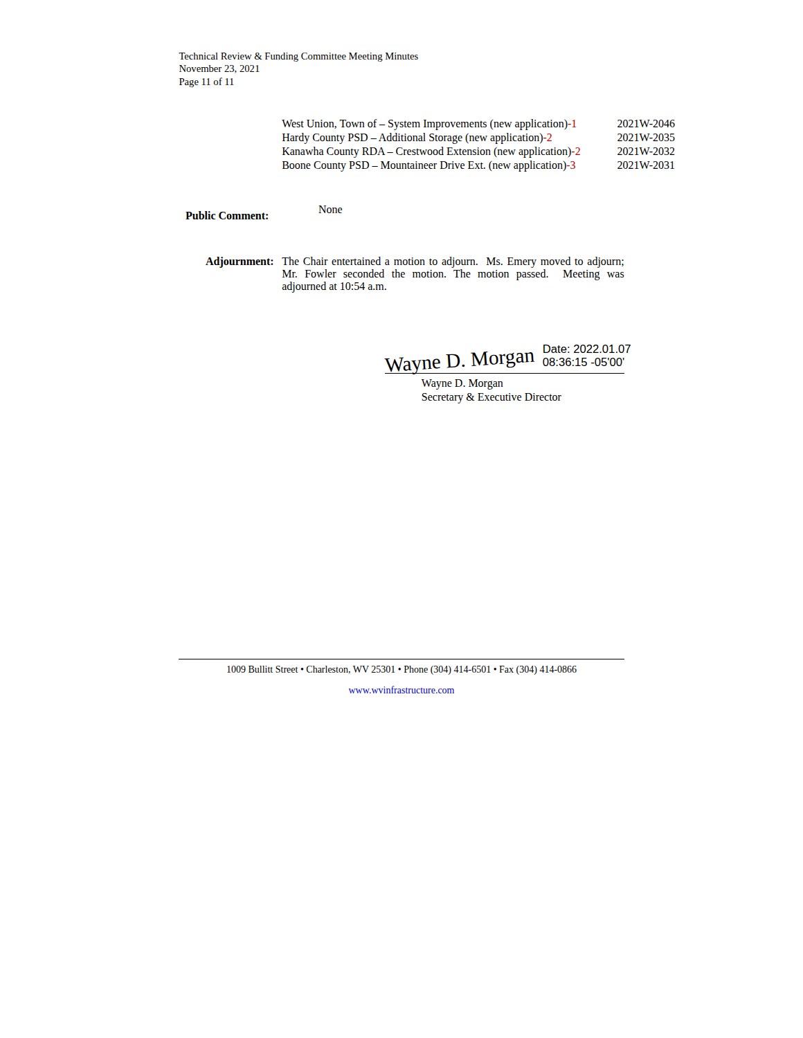Technical Review & Funding Committee Meeting Minutes
November 23, 2021
Page 11 of 11
| West Union, Town of – System Improvements (new application) -1 | 2021W-2046 |
| Hardy County PSD – Additional Storage (new application) -2 | 2021W-2035 |
| Kanawha County RDA – Crestwood Extension (new application) -2 | 2021W-2032 |
| Boone County PSD – Mountaineer Drive Ext. (new application) -3 | 2021W-2031 |
Public Comment:
None
Adjournment:
The Chair entertained a motion to adjourn. Ms. Emery moved to adjourn; Mr. Fowler seconded the motion. The motion passed. Meeting was adjourned at 10:54 a.m.
Wayne D. Morgan
Date: 2022.01.07
08:36:15 -05'00'
Wayne D. Morgan
Secretary & Executive Director
1009 Bullitt Street • Charleston, WV 25301 • Phone (304) 414-6501 • Fax (304) 414-0866
www.wvinfrastructure.com